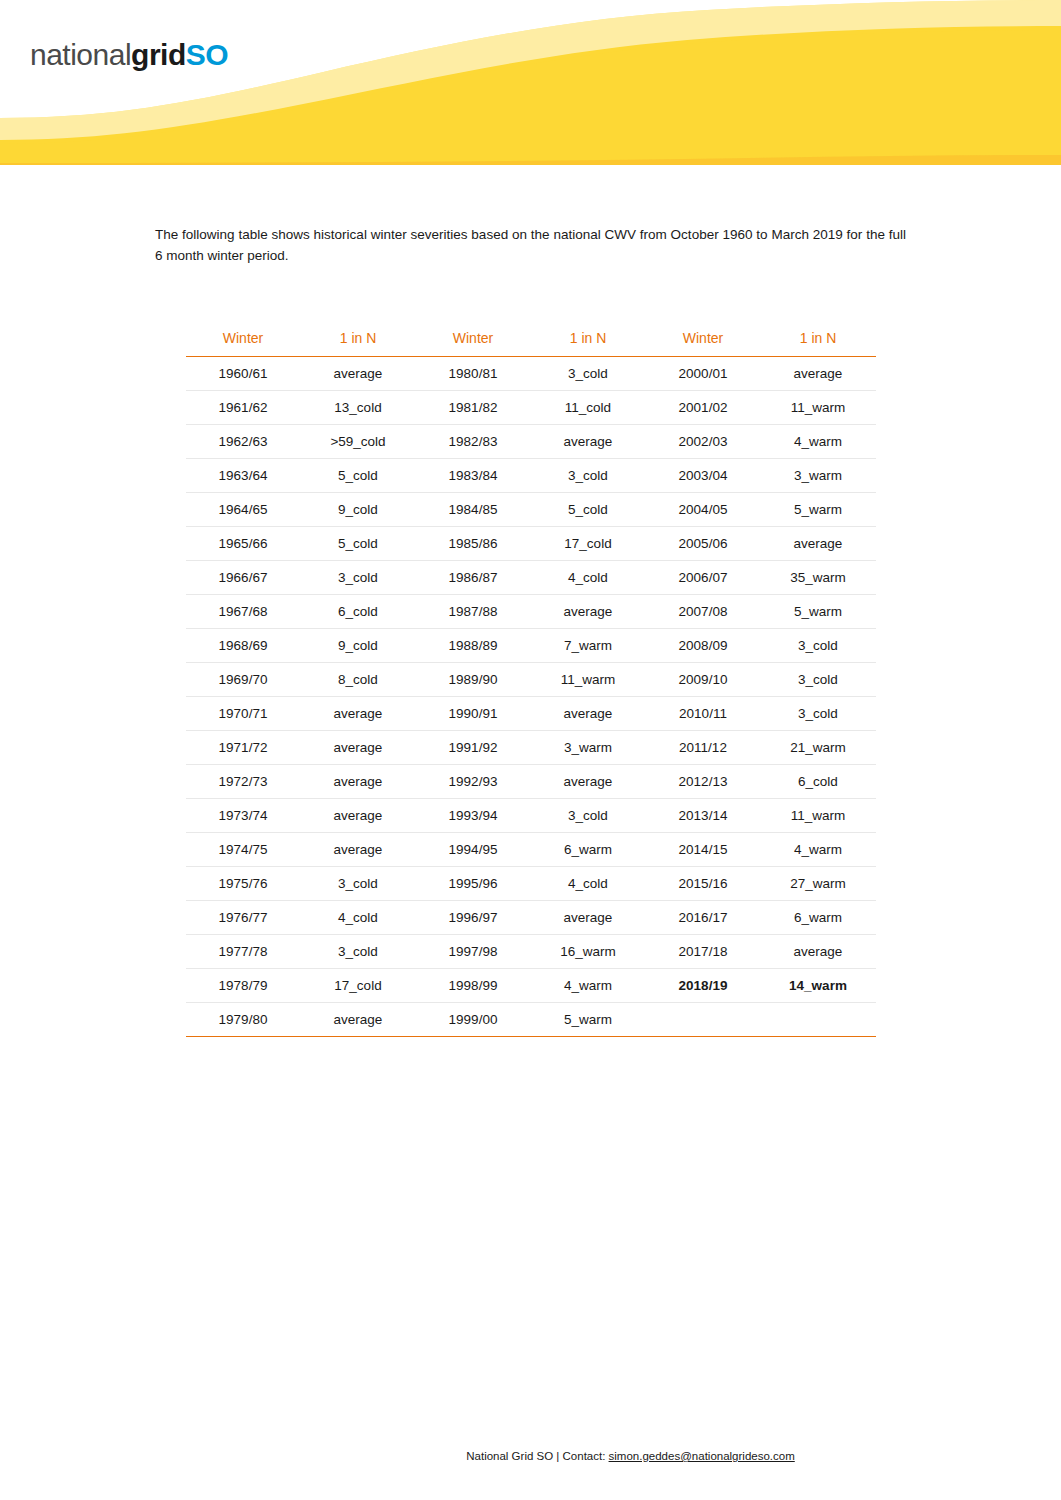national grid SO
The following table shows historical winter severities based on the national CWV from October 1960 to March 2019 for the full 6 month winter period.
| Winter | 1 in N | Winter | 1 in N | Winter | 1 in N |
| --- | --- | --- | --- | --- | --- |
| 1960/61 | average | 1980/81 | 3_cold | 2000/01 | average |
| 1961/62 | 13_cold | 1981/82 | 11_cold | 2001/02 | 11_warm |
| 1962/63 | >59_cold | 1982/83 | average | 2002/03 | 4_warm |
| 1963/64 | 5_cold | 1983/84 | 3_cold | 2003/04 | 3_warm |
| 1964/65 | 9_cold | 1984/85 | 5_cold | 2004/05 | 5_warm |
| 1965/66 | 5_cold | 1985/86 | 17_cold | 2005/06 | average |
| 1966/67 | 3_cold | 1986/87 | 4_cold | 2006/07 | 35_warm |
| 1967/68 | 6_cold | 1987/88 | average | 2007/08 | 5_warm |
| 1968/69 | 9_cold | 1988/89 | 7_warm | 2008/09 | 3_cold |
| 1969/70 | 8_cold | 1989/90 | 11_warm | 2009/10 | 3_cold |
| 1970/71 | average | 1990/91 | average | 2010/11 | 3_cold |
| 1971/72 | average | 1991/92 | 3_warm | 2011/12 | 21_warm |
| 1972/73 | average | 1992/93 | average | 2012/13 | 6_cold |
| 1973/74 | average | 1993/94 | 3_cold | 2013/14 | 11_warm |
| 1974/75 | average | 1994/95 | 6_warm | 2014/15 | 4_warm |
| 1975/76 | 3_cold | 1995/96 | 4_cold | 2015/16 | 27_warm |
| 1976/77 | 4_cold | 1996/97 | average | 2016/17 | 6_warm |
| 1977/78 | 3_cold | 1997/98 | 16_warm | 2017/18 | average |
| 1978/79 | 17_cold | 1998/99 | 4_warm | 2018/19 | 14_warm |
| 1979/80 | average | 1999/00 | 5_warm | | |
National Grid SO | Contact: simon.geddes@nationalgrideso.com